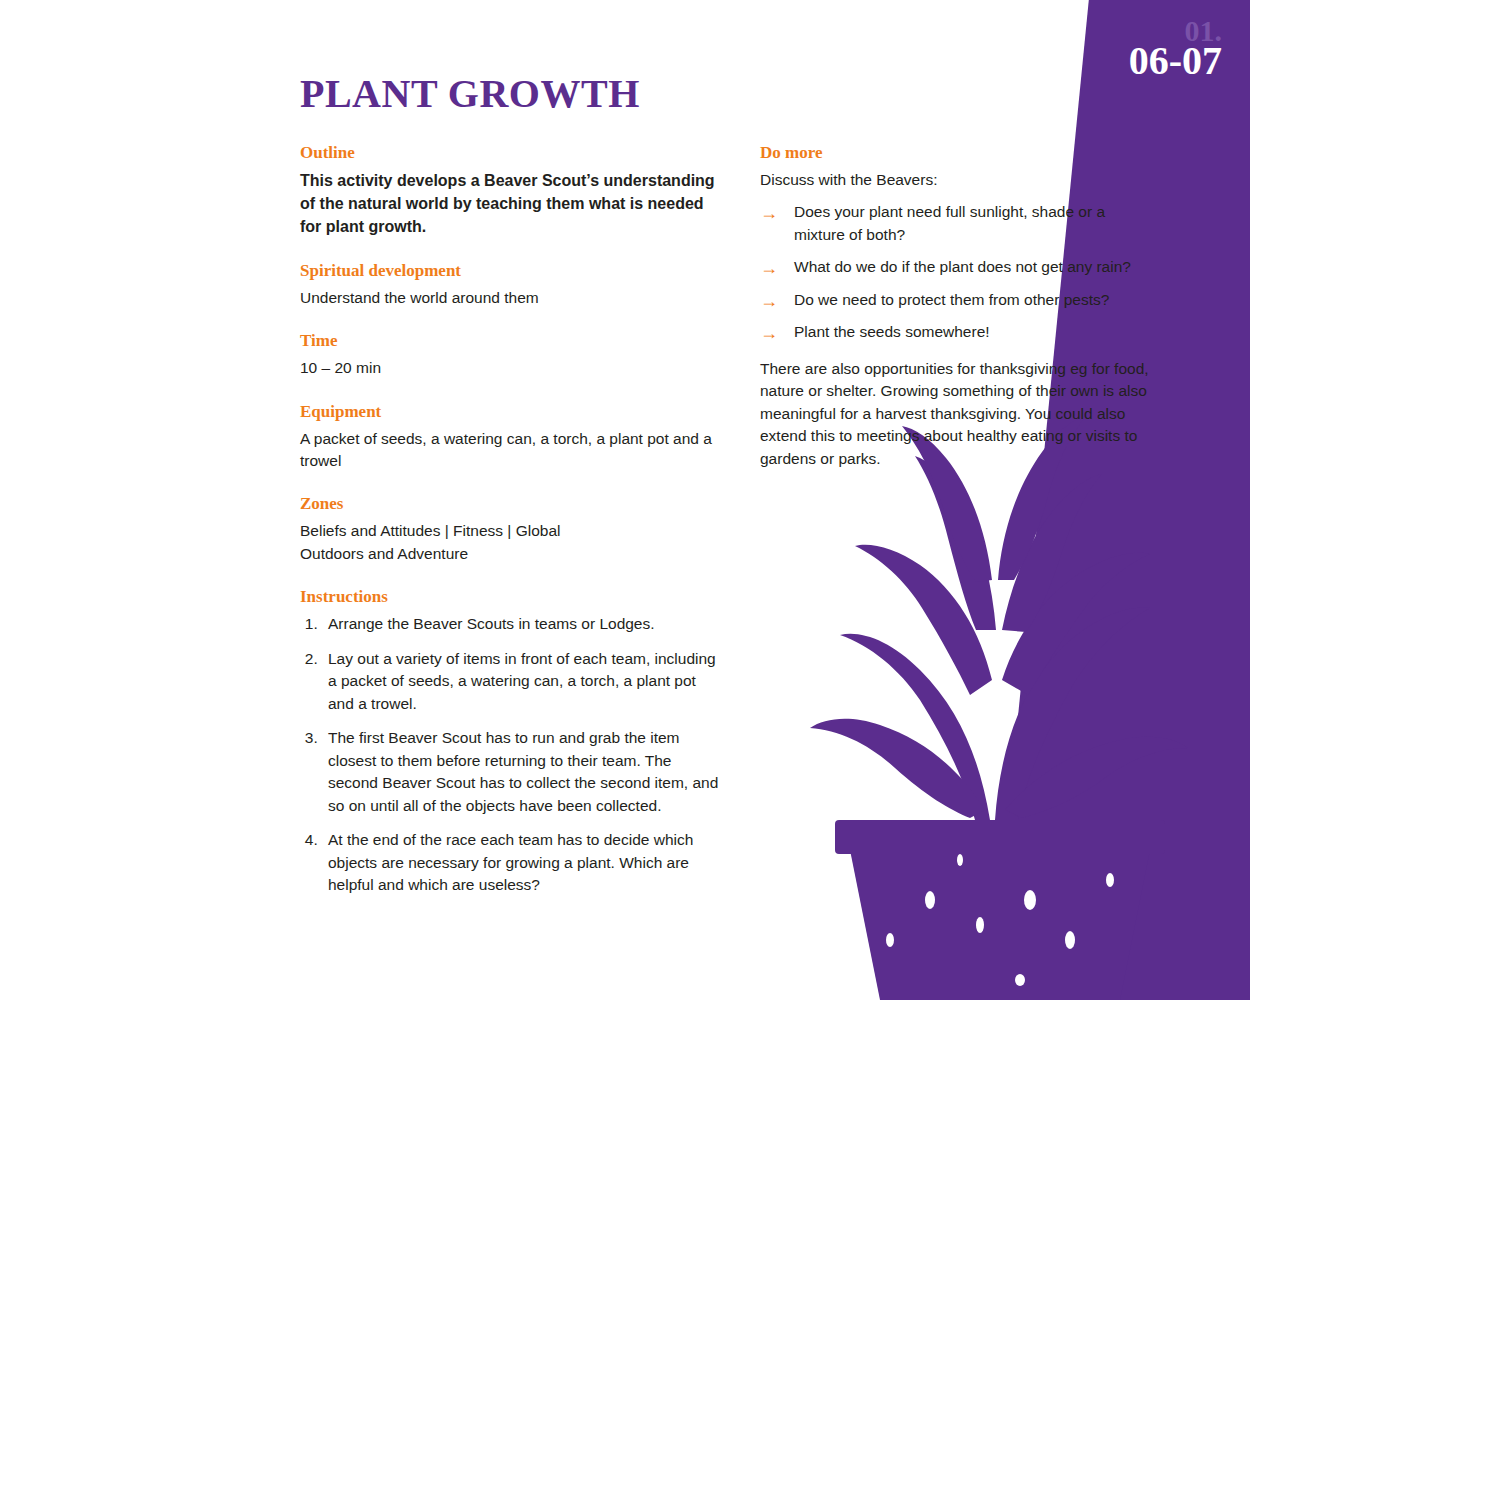01. 06-07
Plant Growth
Outline
This activity develops a Beaver Scout’s understanding of the natural world by teaching them what is needed for plant growth.
Spiritual development
Understand the world around them
Time
10 – 20 min
Equipment
A packet of seeds, a watering can, a torch, a plant pot and a trowel
Zones
Beliefs and Attitudes | Fitness | Global
Outdoors and Adventure
Instructions
Arrange the Beaver Scouts in teams or Lodges.
Lay out a variety of items in front of each team, including a packet of seeds, a watering can, a torch, a plant pot and a trowel.
The first Beaver Scout has to run and grab the item closest to them before returning to their team. The second Beaver Scout has to collect the second item, and so on until all of the objects have been collected.
At the end of the race each team has to decide which objects are necessary for growing a plant. Which are helpful and which are useless?
Do more
Discuss with the Beavers:
Does your plant need full sunlight, shade or a mixture of both?
What do we do if the plant does not get any rain?
Do we need to protect them from other pests?
Plant the seeds somewhere!
There are also opportunities for thanksgiving eg for food, nature or shelter. Growing something of their own is also meaningful for a harvest thanksgiving. You could also extend this to meetings about healthy eating or visits to gardens or parks.